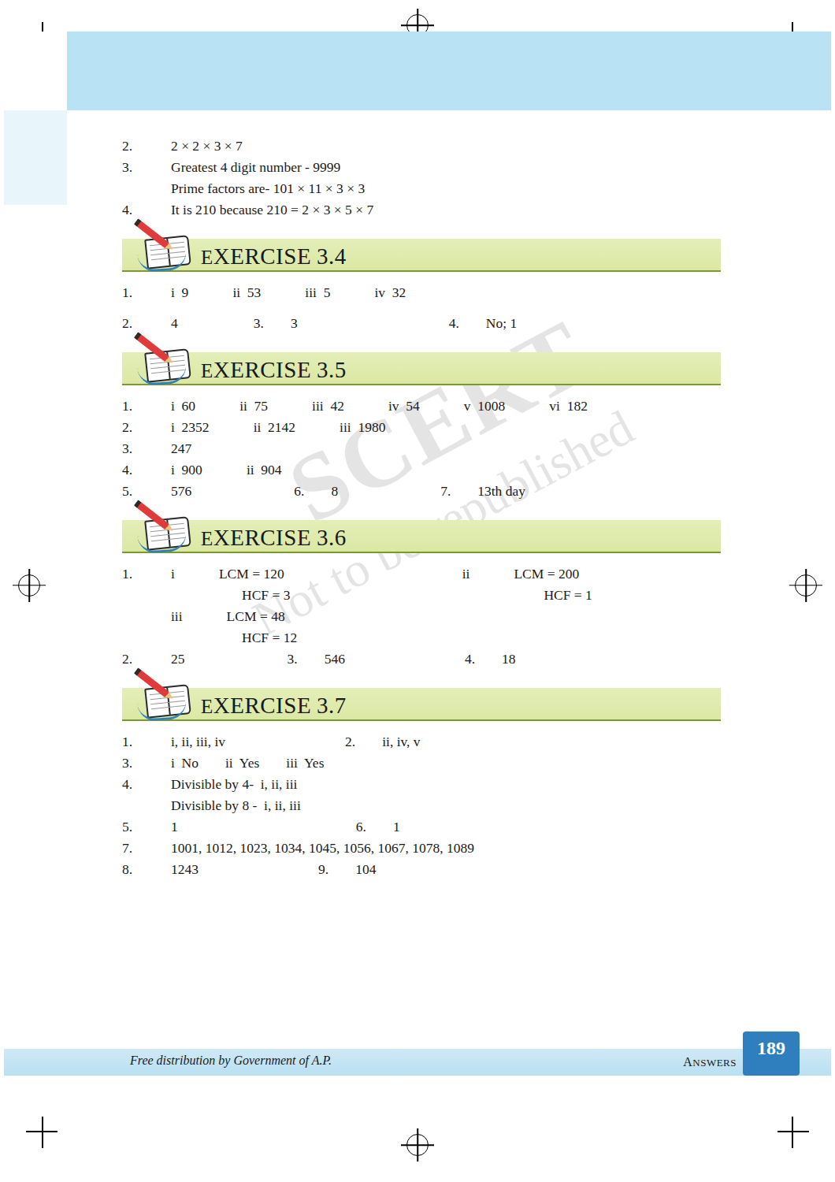SCERT
Not to be republished
2.
2 × 2 × 3 × 7
3.
Greatest 4 digit number - 9999
Prime factors are- 101 × 11 × 3 × 3
4.
It is 210 because 210 = 2 × 3 × 5 × 7
EXERCISE 3.4
1.
i 9 ii 53 iii 5 iv 32
2.
4 3. 3 4. No; 1
EXERCISE 3.5
1.
i 60 ii 75 iii 42 iv 54 v 1008 vi 182
2.
i 2352 ii 2142 iii 1980
3.
247
4.
i 900 ii 904
5.
576 6. 8 7. 13th day
EXERCISE 3.6
1.
i LCM = 120 ii LCM = 200
HCF = 3 HCF = 1
iii LCM = 48
HCF = 12
2.
25 3. 546 4. 18
EXERCISE 3.7
1.
i, ii, iii, iv 2. ii, iv, v
3.
i No ii Yes iii Yes
4.
Divisible by 4- i, ii, iii
Divisible by 8 - i, ii, iii
5.
1 6. 1
7.
1001, 1012, 1023, 1034, 1045, 1056, 1067, 1078, 1089
8.
1243 9. 104
Free distribution by Government of A.P.
ANSWERS
189